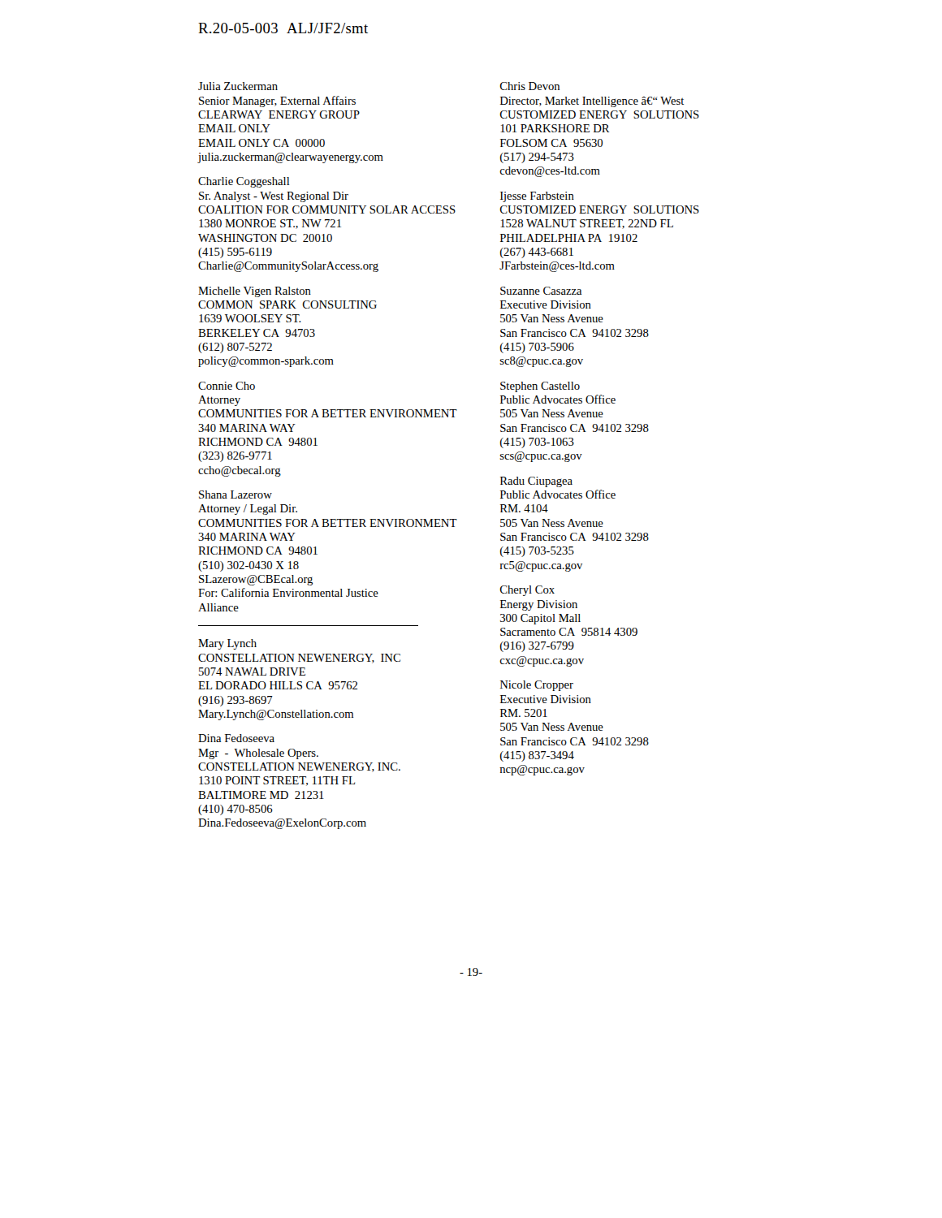R.20-05-003 ALJ/JF2/smt
Julia Zuckerman
Senior Manager, External Affairs
CLEARWAY ENERGY GROUP
EMAIL ONLY
EMAIL ONLY CA 00000
julia.zuckerman@clearwayenergy.com
Charlie Coggeshall
Sr. Analyst - West Regional Dir
COALITION FOR COMMUNITY SOLAR ACCESS
1380 MONROE ST., NW 721
WASHINGTON DC 20010
(415) 595-6119
Charlie@CommunitySolarAccess.org
Michelle Vigen Ralston
COMMON SPARK CONSULTING
1639 WOOLSEY ST.
BERKELEY CA 94703
(612) 807-5272
policy@common-spark.com
Connie Cho
Attorney
COMMUNITIES FOR A BETTER ENVIRONMENT
340 MARINA WAY
RICHMOND CA 94801
(323) 826-9771
ccho@cbecal.org
Shana Lazerow
Attorney / Legal Dir.
COMMUNITIES FOR A BETTER ENVIRONMENT
340 MARINA WAY
RICHMOND CA 94801
(510) 302-0430 X 18
SLazerow@CBEcal.org
For: California Environmental Justice
Alliance
Mary Lynch
CONSTELLATION NEWENERGY, INC
5074 NAWAL DRIVE
EL DORADO HILLS CA 95762
(916) 293-8697
Mary.Lynch@Constellation.com
Dina Fedoseeva
Mgr - Wholesale Opers.
CONSTELLATION NEWENERGY, INC.
1310 POINT STREET, 11TH FL
BALTIMORE MD 21231
(410) 470-8506
Dina.Fedoseeva@ExelonCorp.com
Chris Devon
Director, Market Intelligence â€“ West
CUSTOMIZED ENERGY SOLUTIONS
101 PARKSHORE DR
FOLSOM CA 95630
(517) 294-5473
cdevon@ces-ltd.com
Ijesse Farbstein
CUSTOMIZED ENERGY SOLUTIONS
1528 WALNUT STREET, 22ND FL
PHILADELPHIA PA 19102
(267) 443-6681
JFarbstein@ces-ltd.com
Suzanne Casazza
Executive Division
505 Van Ness Avenue
San Francisco CA 94102 3298
(415) 703-5906
sc8@cpuc.ca.gov
Stephen Castello
Public Advocates Office
505 Van Ness Avenue
San Francisco CA 94102 3298
(415) 703-1063
scs@cpuc.ca.gov
Radu Ciupagea
Public Advocates Office
RM. 4104
505 Van Ness Avenue
San Francisco CA 94102 3298
(415) 703-5235
rc5@cpuc.ca.gov
Cheryl Cox
Energy Division
300 Capitol Mall
Sacramento CA 95814 4309
(916) 327-6799
cxc@cpuc.ca.gov
Nicole Cropper
Executive Division
RM. 5201
505 Van Ness Avenue
San Francisco CA 94102 3298
(415) 837-3494
ncp@cpuc.ca.gov
- 19-